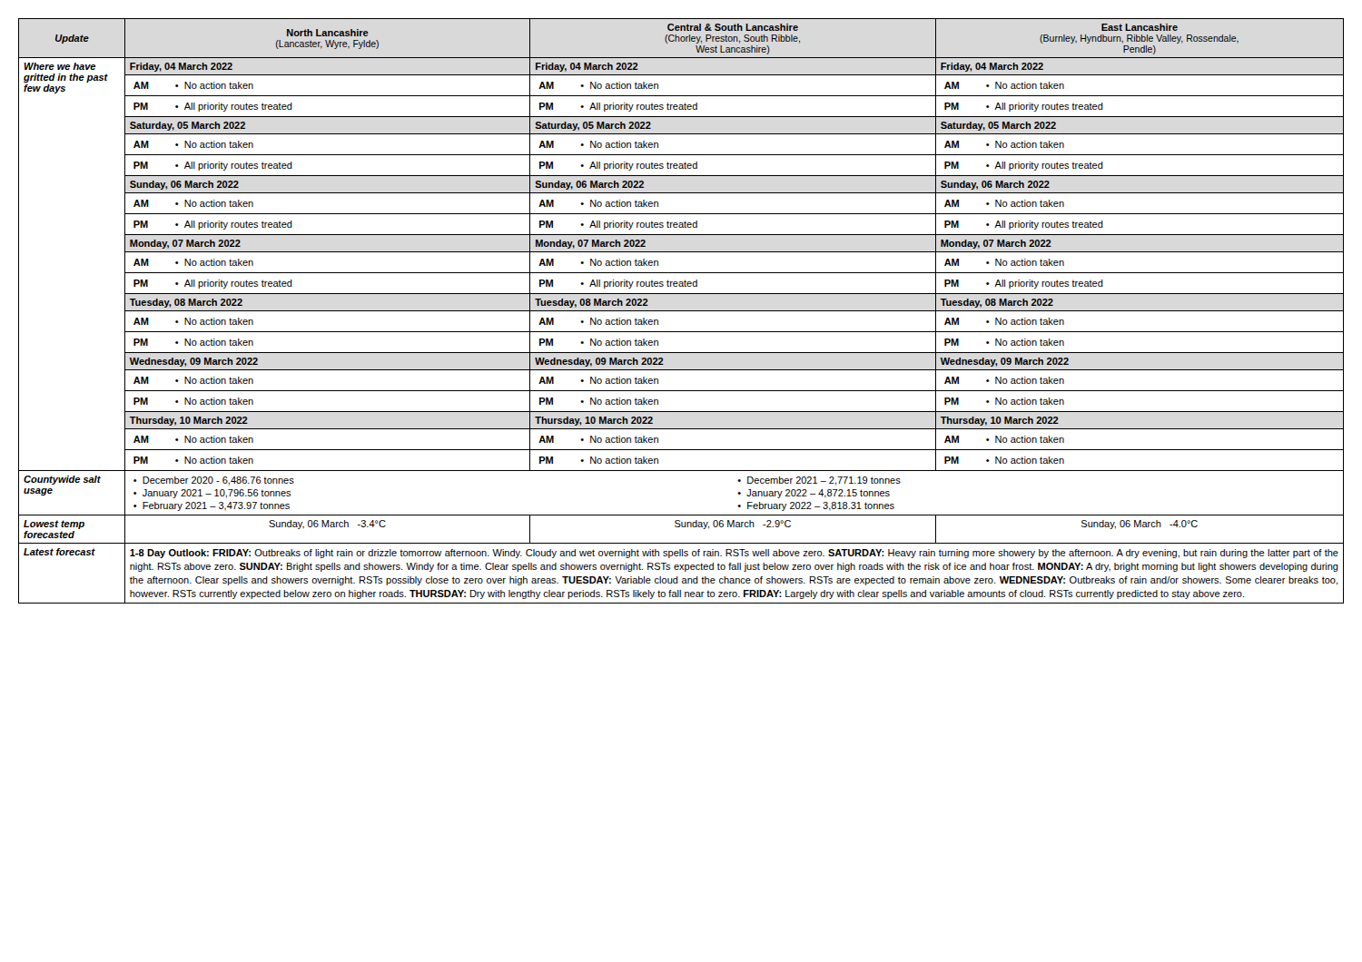| Update | North Lancashire (Lancaster, Wyre, Fylde) | Central & South Lancashire (Chorley, Preston, South Ribble, West Lancashire) | East Lancashire (Burnley, Hyndburn, Ribble Valley, Rossendale, Pendle) |
| Where we have gritted in the past few days | Friday, 04 March 2022 | Friday, 04 March 2022 | Friday, 04 March 2022 |
| / AM / No action taken / | / AM / No action taken / | / AM / No action taken / |
| / PM / All priority routes treated / | / PM / All priority routes treated / | / PM / All priority routes treated / |
| Saturday, 05 March 2022 | Saturday, 05 March 2022 | Saturday, 05 March 2022 |
| / AM / No action taken / | / AM / No action taken / | / AM / No action taken / |
| / PM / All priority routes treated / | / PM / All priority routes treated / | / PM / All priority routes treated / |
| Sunday, 06 March 2022 | Sunday, 06 March 2022 | Sunday, 06 March 2022 |
| / AM / No action taken / | / AM / No action taken / | / AM / No action taken / |
| / PM / All priority routes treated / | / PM / All priority routes treated / | / PM / All priority routes treated / |
| Monday, 07 March 2022 | Monday, 07 March 2022 | Monday, 07 March 2022 |
| / AM / No action taken / | / AM / No action taken / | / AM / No action taken / |
| / PM / All priority routes treated / | / PM / All priority routes treated / | / PM / All priority routes treated / |
| Tuesday, 08 March 2022 | Tuesday, 08 March 2022 | Tuesday, 08 March 2022 |
| / AM / No action taken / | / AM / No action taken / | / AM / No action taken / |
| / PM / No action taken / | / PM / No action taken / | / PM / No action taken / |
| Wednesday, 09 March 2022 | Wednesday, 09 March 2022 | Wednesday, 09 March 2022 |
| / AM / No action taken / | / AM / No action taken / | / AM / No action taken / |
| / PM / No action taken / | / PM / No action taken / | / PM / No action taken / |
| Thursday, 10 March 2022 | Thursday, 10 March 2022 | Thursday, 10 March 2022 |
| / AM / No action taken / | / AM / No action taken / | / AM / No action taken / |
| / PM / No action taken / | / PM / No action taken / | / PM / No action taken / |
| Countywide salt usage | / December 2020 - 6,486.76 tonnes / December 2021 – 2,771.19 tonnes / / January 2021 – 10,796.56 tonnes / January 2022 – 4,872.15 tonnes / / February 2021 – 3,473.97 tonnes / February 2022 – 3,818.31 tonnes / |
| Lowest temp forecasted | Sunday, 06 March -3.4°C | Sunday, 06 March -2.9°C | Sunday, 06 March -4.0°C |
| Latest forecast | 1-8 Day Outlook: FRIDAY: Outbreaks of light rain or drizzle tomorrow afternoon. Windy. Cloudy and wet overnight with spells of rain. RSTs well above zero. SATURDAY: Heavy rain turning more showery by the afternoon. A dry evening, but rain during the latter part of the night. RSTs above zero. SUNDAY: Bright spells and showers. Windy for a time. Clear spells and showers overnight. RSTs expected to fall just below zero over high roads with the risk of ice and hoar frost. MONDAY: A dry, bright morning but light showers developing during the afternoon. Clear spells and showers overnight. RSTs possibly close to zero over high areas. TUESDAY: Variable cloud and the chance of showers. RSTs are expected to remain above zero. WEDNESDAY: Outbreaks of rain and/or showers. Some clearer breaks too, however. RSTs currently expected below zero on higher roads. THURSDAY: Dry with lengthy clear periods. RSTs likely to fall near to zero. FRIDAY: Largely dry with clear spells and variable amounts of cloud. RSTs currently predicted to stay above zero. |